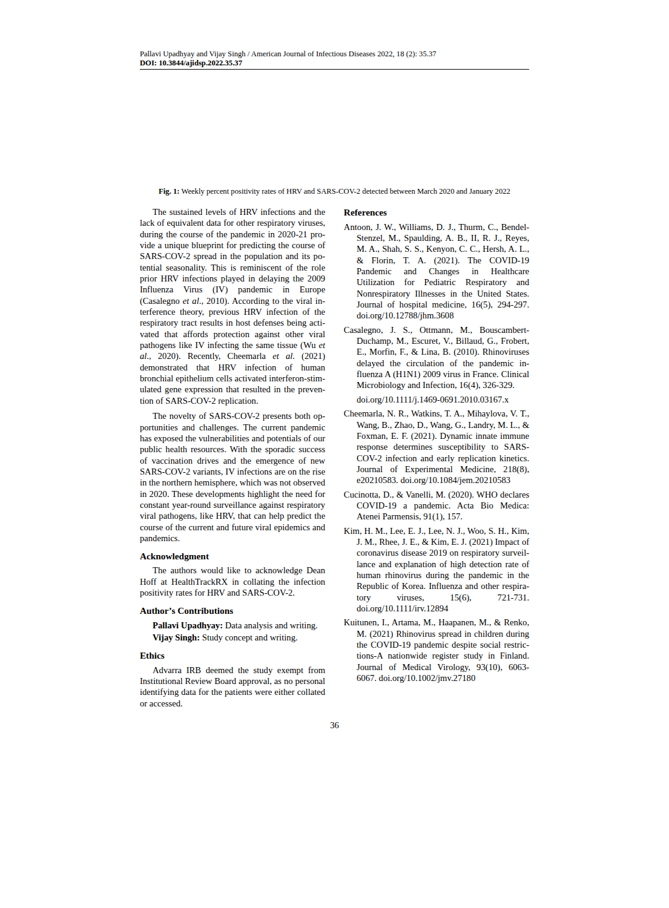Pallavi Upadhyay and Vijay Singh / American Journal of Infectious Diseases 2022, 18 (2): 35.37
DOI: 10.3844/ajidsp.2022.35.37
Fig. 1: Weekly percent positivity rates of HRV and SARS-COV-2 detected between March 2020 and January 2022
The sustained levels of HRV infections and the lack of equivalent data for other respiratory viruses, during the course of the pandemic in 2020-21 provide a unique blueprint for predicting the course of SARS-COV-2 spread in the population and its potential seasonality. This is reminiscent of the role prior HRV infections played in delaying the 2009 Influenza Virus (IV) pandemic in Europe (Casalegno et al., 2010). According to the viral interference theory, previous HRV infection of the respiratory tract results in host defenses being activated that affords protection against other viral pathogens like IV infecting the same tissue (Wu et al., 2020). Recently, Cheemarla et al. (2021) demonstrated that HRV infection of human bronchial epithelium cells activated interferon-stimulated gene expression that resulted in the prevention of SARS-COV-2 replication.
The novelty of SARS-COV-2 presents both opportunities and challenges. The current pandemic has exposed the vulnerabilities and potentials of our public health resources. With the sporadic success of vaccination drives and the emergence of new SARS-COV-2 variants, IV infections are on the rise in the northern hemisphere, which was not observed in 2020. These developments highlight the need for constant year-round surveillance against respiratory viral pathogens, like HRV, that can help predict the course of the current and future viral epidemics and pandemics.
Acknowledgment
The authors would like to acknowledge Dean Hoff at HealthTrackRX in collating the infection positivity rates for HRV and SARS-COV-2.
Author’s Contributions
Pallavi Upadhyay: Data analysis and writing.
Vijay Singh: Study concept and writing.
Ethics
Advarra IRB deemed the study exempt from Institutional Review Board approval, as no personal identifying data for the patients were either collated or accessed.
References
Antoon, J. W., Williams, D. J., Thurm, C., Bendel-Stenzel, M., Spaulding, A. B., II, R. J., Reyes, M. A., Shah, S. S., Kenyon, C. C., Hersh, A. L., & Florin, T. A. (2021). The COVID-19 Pandemic and Changes in Healthcare Utilization for Pediatric Respiratory and Nonrespiratory Illnesses in the United States. Journal of hospital medicine, 16(5), 294-297. doi.org/10.12788/jhm.3608
Casalegno, J. S., Ottmann, M., Bouscambert-Duchamp, M., Escuret, V., Billaud, G., Frobert, E., Morfin, F., & Lina, B. (2010). Rhinoviruses delayed the circulation of the pandemic influenza A (H1N1) 2009 virus in France. Clinical Microbiology and Infection, 16(4), 326-329.
doi.org/10.1111/j.1469-0691.2010.03167.x
Cheemarla, N. R., Watkins, T. A., Mihaylova, V. T., Wang, B., Zhao, D., Wang, G., Landry, M. L., & Foxman, E. F. (2021). Dynamic innate immune response determines susceptibility to SARS-COV-2 infection and early replication kinetics. Journal of Experimental Medicine, 218(8), e20210583. doi.org/10.1084/jem.20210583
Cucinotta, D., & Vanelli, M. (2020). WHO declares COVID-19 a pandemic. Acta Bio Medica: Atenei Parmensis, 91(1), 157.
Kim, H. M., Lee, E. J., Lee, N. J., Woo, S. H., Kim, J. M., Rhee, J. E., & Kim, E. J. (2021) Impact of coronavirus disease 2019 on respiratory surveillance and explanation of high detection rate of human rhinovirus during the pandemic in the Republic of Korea. Influenza and other respiratory viruses, 15(6), 721-731. doi.org/10.1111/irv.12894
Kuitunen, I., Artama, M., Haapanen, M., & Renko, M. (2021) Rhinovirus spread in children during the COVID-19 pandemic despite social restrictions-A nationwide register study in Finland. Journal of Medical Virology, 93(10), 6063-6067. doi.org/10.1002/jmv.27180
36